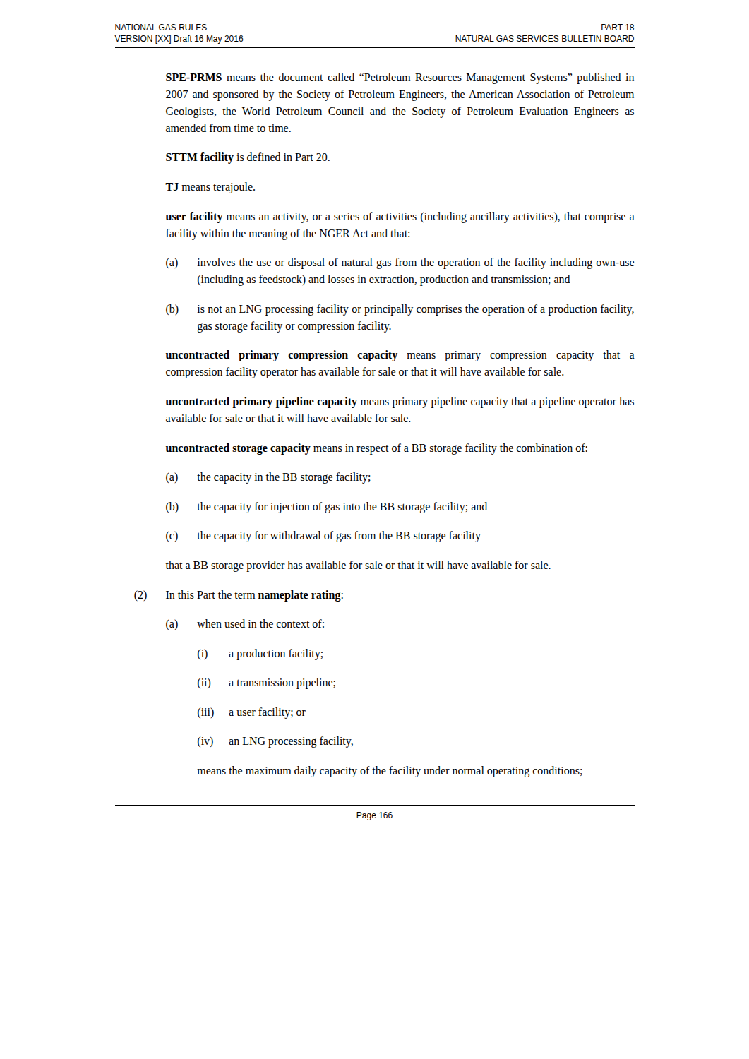NATIONAL GAS RULES
VERSION [XX] Draft 16 May 2016
PART 18
NATURAL GAS SERVICES BULLETIN BOARD
SPE-PRMS means the document called “Petroleum Resources Management Systems” published in 2007 and sponsored by the Society of Petroleum Engineers, the American Association of Petroleum Geologists, the World Petroleum Council and the Society of Petroleum Evaluation Engineers as amended from time to time.
STTM facility is defined in Part 20.
TJ means terajoule.
user facility means an activity, or a series of activities (including ancillary activities), that comprise a facility within the meaning of the NGER Act and that:
(a) involves the use or disposal of natural gas from the operation of the facility including own-use (including as feedstock) and losses in extraction, production and transmission; and
(b) is not an LNG processing facility or principally comprises the operation of a production facility, gas storage facility or compression facility.
uncontracted primary compression capacity means primary compression capacity that a compression facility operator has available for sale or that it will have available for sale.
uncontracted primary pipeline capacity means primary pipeline capacity that a pipeline operator has available for sale or that it will have available for sale.
uncontracted storage capacity means in respect of a BB storage facility the combination of:
(a) the capacity in the BB storage facility;
(b) the capacity for injection of gas into the BB storage facility; and
(c) the capacity for withdrawal of gas from the BB storage facility
that a BB storage provider has available for sale or that it will have available for sale.
(2) In this Part the term nameplate rating:
(a) when used in the context of:
(i) a production facility;
(ii) a transmission pipeline;
(iii) a user facility; or
(iv) an LNG processing facility,
means the maximum daily capacity of the facility under normal operating conditions;
Page 166